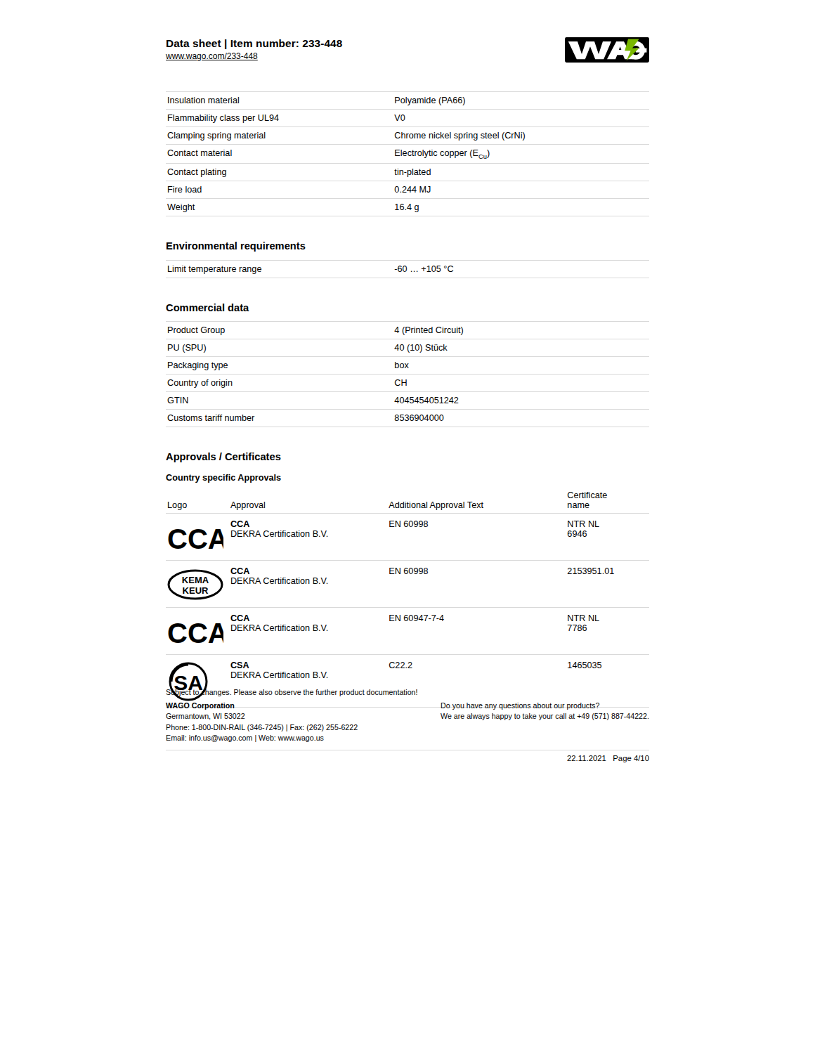Data sheet | Item number: 233-448
www.wago.com/233-448
| Insulation material | Polyamide (PA66) |
| Flammability class per UL94 | V0 |
| Clamping spring material | Chrome nickel spring steel (CrNi) |
| Contact material | Electrolytic copper (E Cu ) |
| Contact plating | tin-plated |
| Fire load | 0.244 MJ |
| Weight | 16.4 g |
Environmental requirements
| Limit temperature range | -60 … +105 °C |
Commercial data
| Product Group | 4 (Printed Circuit) |
| PU (SPU) | 40 (10) Stück |
| Packaging type | box |
| Country of origin | CH |
| GTIN | 4045454051242 |
| Customs tariff number | 8536904000 |
Approvals / Certificates
Country specific Approvals
| Logo | Approval | Additional Approval Text | Certificate name |
| --- | --- | --- | --- |
| CCA | CCA DEKRA Certification B.V. | EN 60998 | NTR NL 6946 |
| KEMA KEUR | CCA DEKRA Certification B.V. | EN 60998 | 2153951.01 |
| CCA | CCA DEKRA Certification B.V. | EN 60947-7-4 | NTR NL 7786 |
| SA | CSA DEKRA Certification B.V. | C22.2 | 1465035 |
Subject to changes. Please also observe the further product documentation!
WAGO Corporation
Germantown, WI 53022
Phone: 1-800-DIN-RAIL (346-7245) | Fax: (262) 255-6222
Email: info.us@wago.com | Web: www.wago.us
Do you have any questions about our products?
We are always happy to take your call at +49 (571) 887-44222.
22.11.2021 Page 4/10